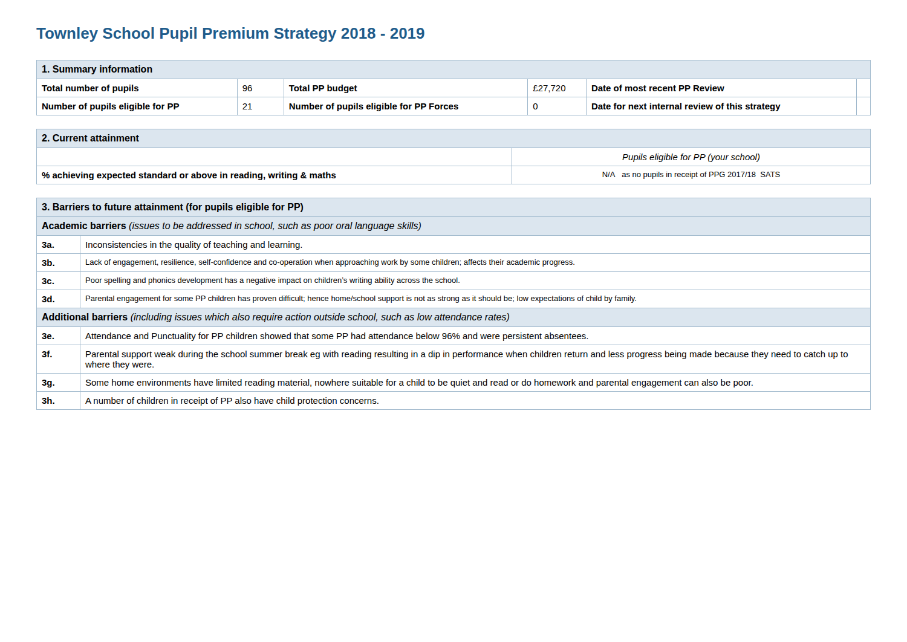Townley School Pupil Premium Strategy 2018 - 2019
| 1. Summary information |
| Total number of pupils | 96 | Total PP budget | £27,720 | Date of most recent PP Review | |
| Number of pupils eligible for PP | 21 | Number of pupils eligible for PP Forces | 0 | Date for next internal review of this strategy | |
| 2. Current attainment |
| | Pupils eligible for PP (your school) |
| % achieving expected standard or above in reading, writing & maths | N/A as no pupils in receipt of PPG 2017/18 SATS |
| 3. Barriers to future attainment (for pupils eligible for PP) |
| Academic barriers (issues to be addressed in school, such as poor oral language skills) |
| 3a. | Inconsistencies in the quality of teaching and learning. |
| 3b. | Lack of engagement, resilience, self-confidence and co-operation when approaching work by some children; affects their academic progress. |
| 3c. | Poor spelling and phonics development has a negative impact on children’s writing ability across the school. |
| 3d. | Parental engagement for some PP children has proven difficult; hence home/school support is not as strong as it should be; low expectations of child by family. |
| Additional barriers (including issues which also require action outside school, such as low attendance rates) |
| 3e. | Attendance and Punctuality for PP children showed that some PP had attendance below 96% and were persistent absentees. |
| 3f. | Parental support weak during the school summer break eg with reading resulting in a dip in performance when children return and less progress being made because they need to catch up to where they were. |
| 3g. | Some home environments have limited reading material, nowhere suitable for a child to be quiet and read or do homework and parental engagement can also be poor. |
| 3h. | A number of children in receipt of PP also have child protection concerns. |